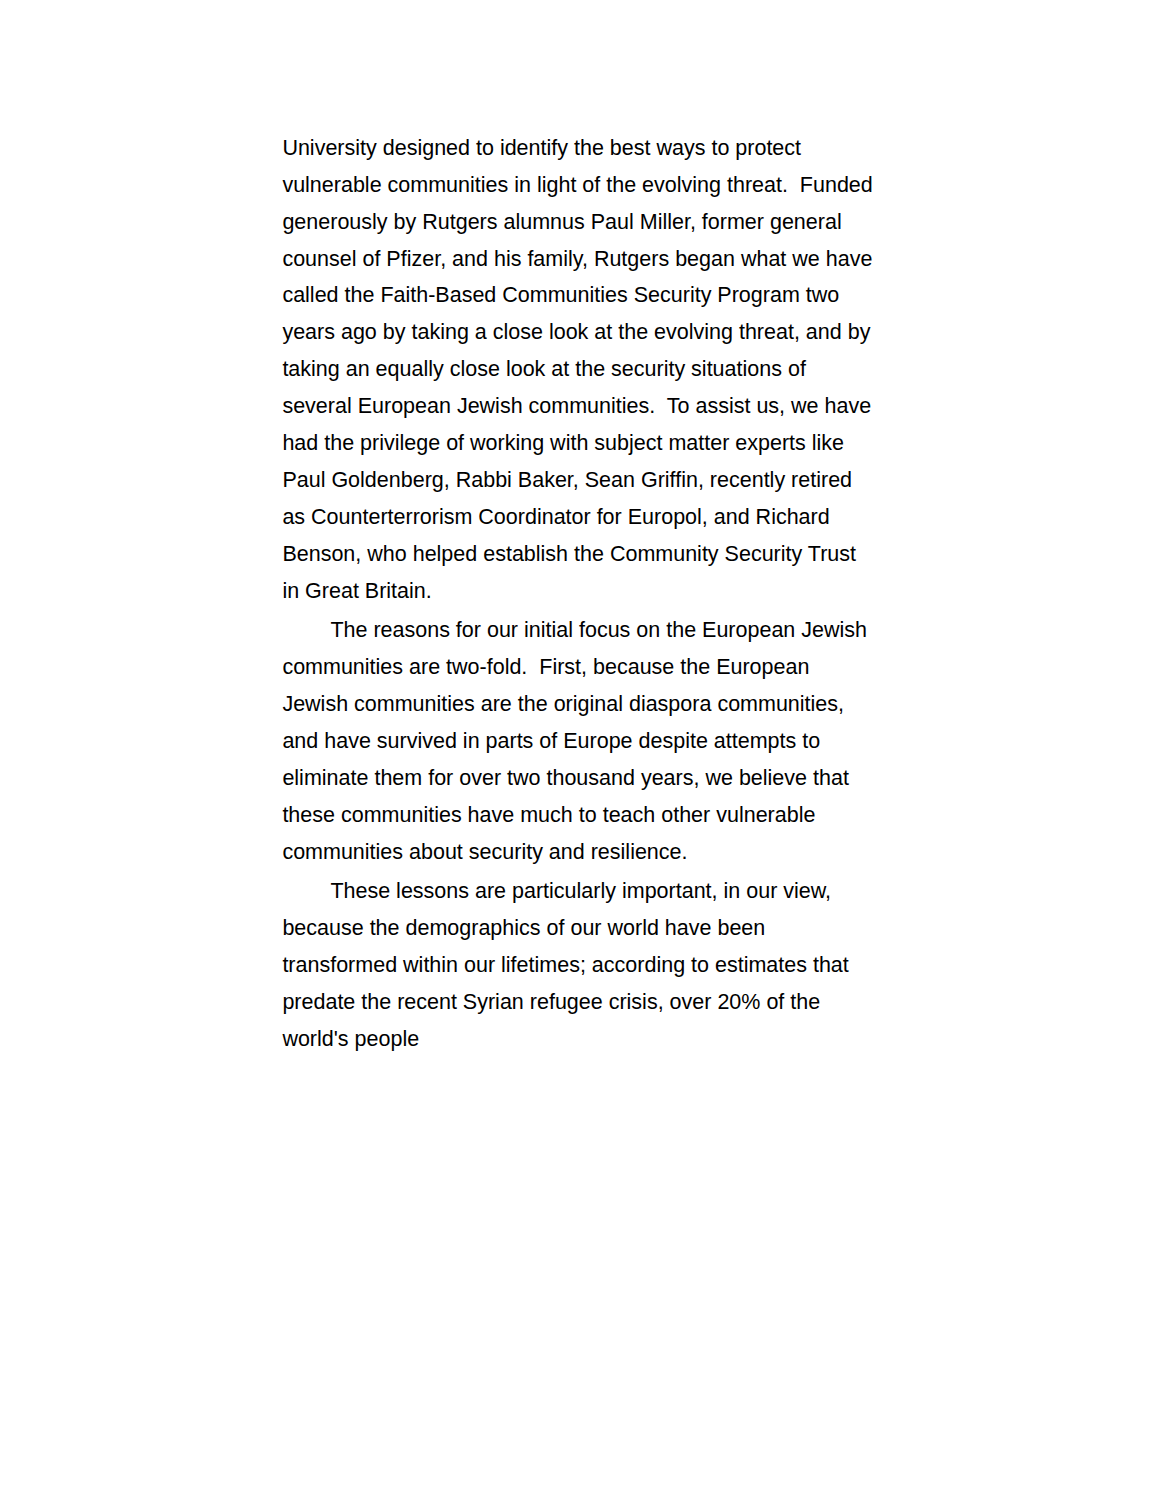University designed to identify the best ways to protect vulnerable communities in light of the evolving threat. Funded generously by Rutgers alumnus Paul Miller, former general counsel of Pfizer, and his family, Rutgers began what we have called the Faith-Based Communities Security Program two years ago by taking a close look at the evolving threat, and by taking an equally close look at the security situations of several European Jewish communities. To assist us, we have had the privilege of working with subject matter experts like Paul Goldenberg, Rabbi Baker, Sean Griffin, recently retired as Counterterrorism Coordinator for Europol, and Richard Benson, who helped establish the Community Security Trust in Great Britain.
The reasons for our initial focus on the European Jewish communities are two-fold. First, because the European Jewish communities are the original diaspora communities, and have survived in parts of Europe despite attempts to eliminate them for over two thousand years, we believe that these communities have much to teach other vulnerable communities about security and resilience.
These lessons are particularly important, in our view, because the demographics of our world have been transformed within our lifetimes; according to estimates that predate the recent Syrian refugee crisis, over 20% of the world's people